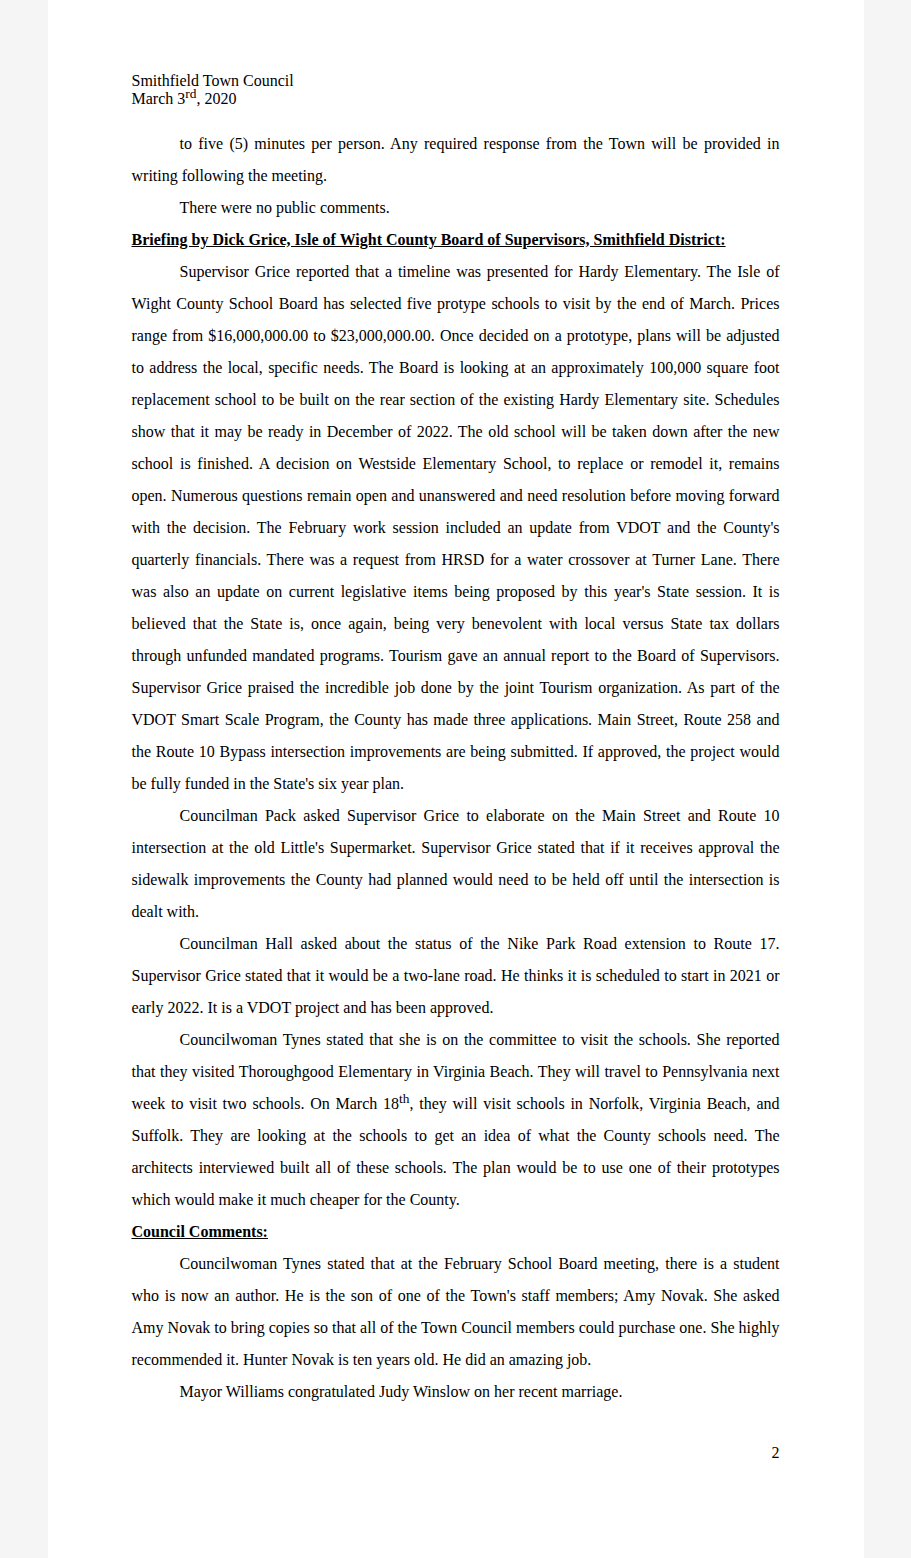Smithfield Town Council March 3rd, 2020
to five (5) minutes per person. Any required response from the Town will be provided in writing following the meeting.
There were no public comments.
Briefing by Dick Grice, Isle of Wight County Board of Supervisors, Smithfield District:
Supervisor Grice reported that a timeline was presented for Hardy Elementary. The Isle of Wight County School Board has selected five protype schools to visit by the end of March. Prices range from $16,000,000.00 to $23,000,000.00. Once decided on a prototype, plans will be adjusted to address the local, specific needs. The Board is looking at an approximately 100,000 square foot replacement school to be built on the rear section of the existing Hardy Elementary site. Schedules show that it may be ready in December of 2022. The old school will be taken down after the new school is finished. A decision on Westside Elementary School, to replace or remodel it, remains open. Numerous questions remain open and unanswered and need resolution before moving forward with the decision. The February work session included an update from VDOT and the County's quarterly financials. There was a request from HRSD for a water crossover at Turner Lane. There was also an update on current legislative items being proposed by this year's State session. It is believed that the State is, once again, being very benevolent with local versus State tax dollars through unfunded mandated programs. Tourism gave an annual report to the Board of Supervisors. Supervisor Grice praised the incredible job done by the joint Tourism organization. As part of the VDOT Smart Scale Program, the County has made three applications. Main Street, Route 258 and the Route 10 Bypass intersection improvements are being submitted. If approved, the project would be fully funded in the State's six year plan.
Councilman Pack asked Supervisor Grice to elaborate on the Main Street and Route 10 intersection at the old Little's Supermarket. Supervisor Grice stated that if it receives approval the sidewalk improvements the County had planned would need to be held off until the intersection is dealt with.
Councilman Hall asked about the status of the Nike Park Road extension to Route 17. Supervisor Grice stated that it would be a two-lane road. He thinks it is scheduled to start in 2021 or early 2022. It is a VDOT project and has been approved.
Councilwoman Tynes stated that she is on the committee to visit the schools. She reported that they visited Thoroughgood Elementary in Virginia Beach. They will travel to Pennsylvania next week to visit two schools. On March 18th, they will visit schools in Norfolk, Virginia Beach, and Suffolk. They are looking at the schools to get an idea of what the County schools need. The architects interviewed built all of these schools. The plan would be to use one of their prototypes which would make it much cheaper for the County.
Council Comments:
Councilwoman Tynes stated that at the February School Board meeting, there is a student who is now an author. He is the son of one of the Town's staff members; Amy Novak. She asked Amy Novak to bring copies so that all of the Town Council members could purchase one. She highly recommended it. Hunter Novak is ten years old. He did an amazing job.
Mayor Williams congratulated Judy Winslow on her recent marriage.
2